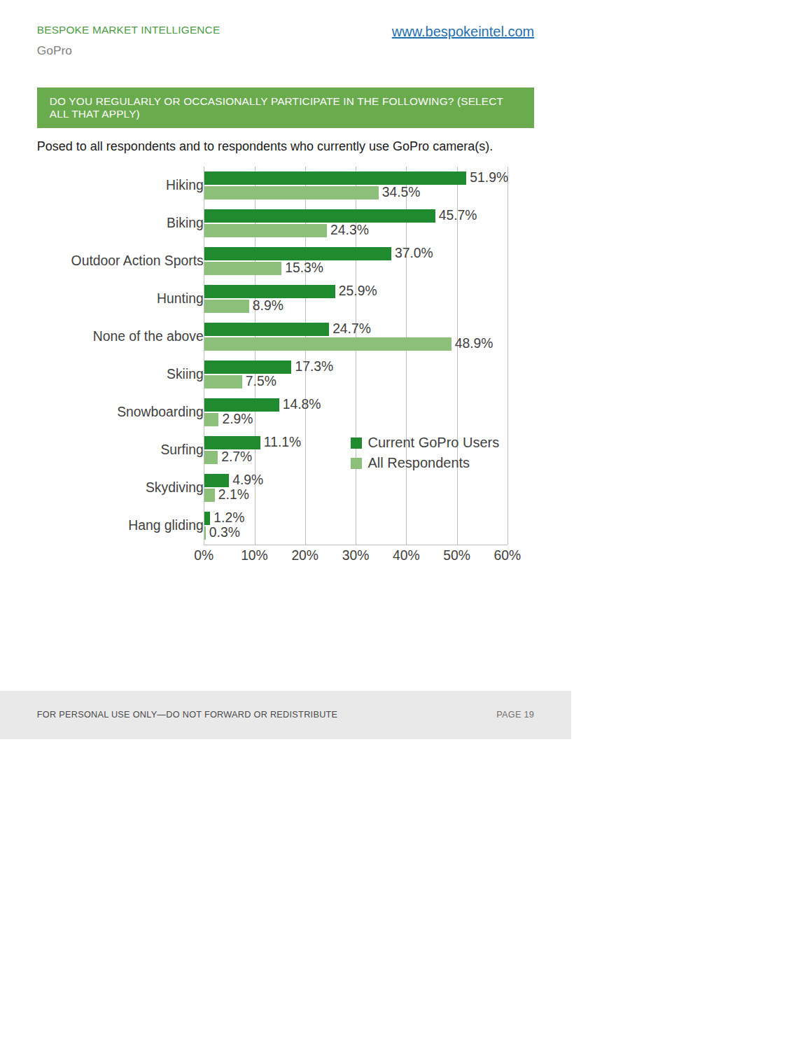BESPOKE MARKET INTELLIGENCE
GoPro
www.bespokeintel.com
DO YOU REGULARLY OR OCCASIONALLY PARTICIPATE IN THE FOLLOWING? (SELECT ALL THAT APPLY)
Posed to all respondents and to respondents who currently use GoPro camera(s).
| Hiking | 51.9% 34.5% |
| Biking | 45.7% 24.3% |
| Outdoor Action Sports | 37.0% 15.3% |
| Hunting | 25.9% 8.9% |
| None of the above | 24.7% 48.9% |
| Skiing | 17.3% 7.5% |
| Snowboarding | 14.8% 2.9% |
| Surfing | 11.1% 2.7% |
| Skydiving | 4.9% 2.1% |
| Hang gliding | 1.2% 0.3% |
| | 0% 10% 20% 30% 40% 50% 60% |
Current GoPro Users
All Respondents
FOR PERSONAL USE ONLY—DO NOT FORWARD OR REDISTRIBUTE
PAGE 19